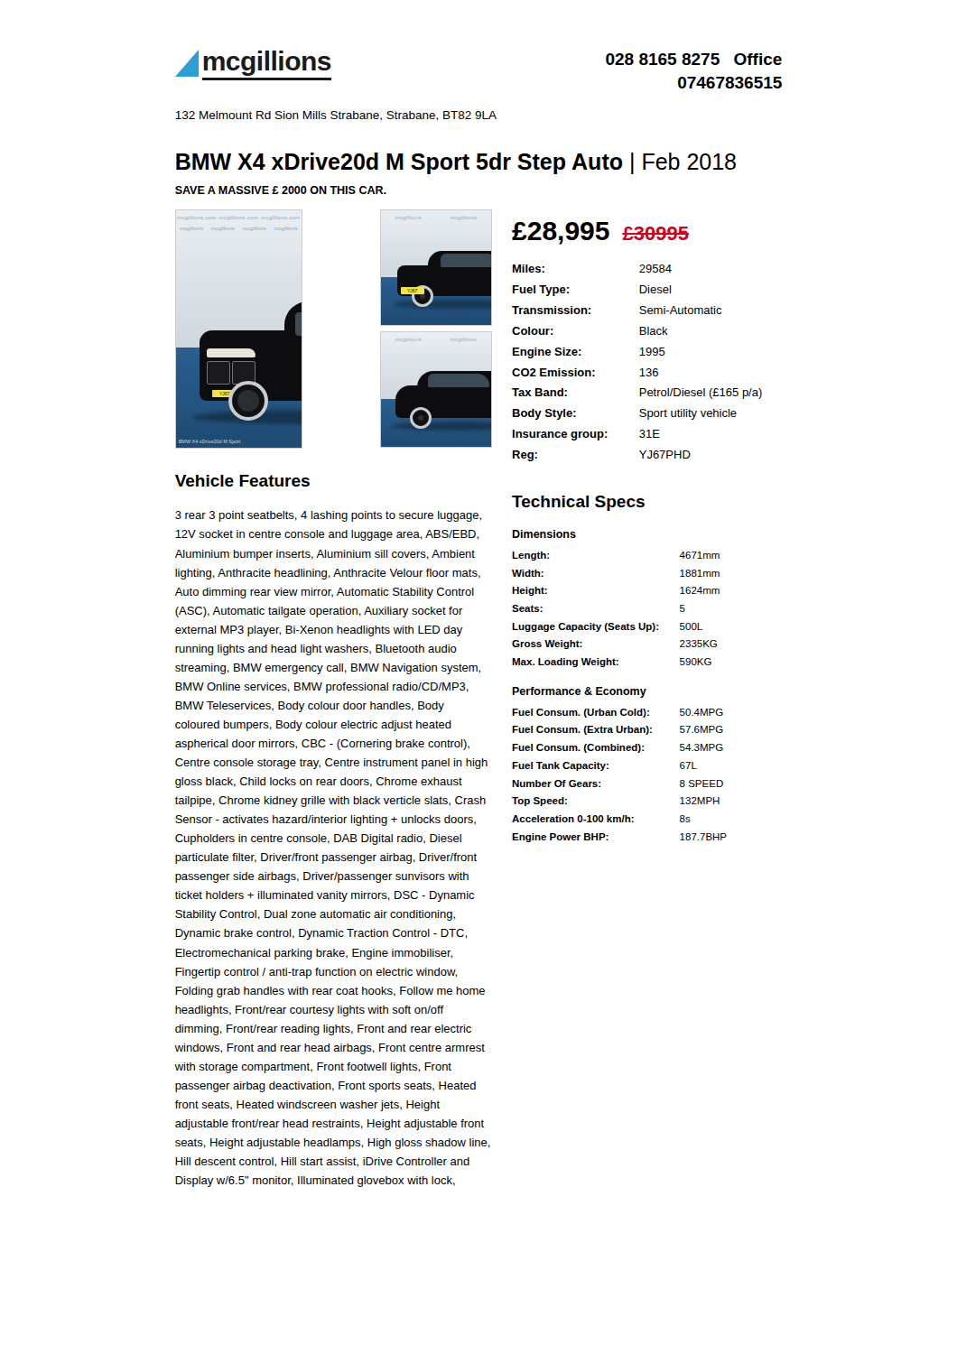mcgillions
028 8165 8275 Office
07467836515
132 Melmount Rd Sion Mills Strabane, Strabane, BT82 9LA
BMW X4 xDrive20d M Sport 5dr Step Auto | Feb 2018
SAVE A MASSIVE £ 2000 ON THIS CAR.
mcgillions.com mcgillions.com mcgillions.com
mcgillions mcgillions mcgillions mcgillions
YJ67 PHD
BMW X4 xDrive20d M Sport
mcgillions mcgillions
YJ67
mcgillions mcgillions
YJ67
Vehicle Features
3 rear 3 point seatbelts, 4 lashing points to secure luggage, 12V socket in centre console and luggage area, ABS/EBD, Aluminium bumper inserts, Aluminium sill covers, Ambient lighting, Anthracite headlining, Anthracite Velour floor mats, Auto dimming rear view mirror, Automatic Stability Control (ASC), Automatic tailgate operation, Auxiliary socket for external MP3 player, Bi-Xenon headlights with LED day running lights and head light washers, Bluetooth audio streaming, BMW emergency call, BMW Navigation system, BMW Online services, BMW professional radio/CD/MP3, BMW Teleservices, Body colour door handles, Body coloured bumpers, Body colour electric adjust heated aspherical door mirrors, CBC - (Cornering brake control), Centre console storage tray, Centre instrument panel in high gloss black, Child locks on rear doors, Chrome exhaust tailpipe, Chrome kidney grille with black verticle slats, Crash Sensor - activates hazard/interior lighting + unlocks doors, Cupholders in centre console, DAB Digital radio, Diesel particulate filter, Driver/front passenger airbag, Driver/front passenger side airbags, Driver/passenger sunvisors with ticket holders + illuminated vanity mirrors, DSC - Dynamic Stability Control, Dual zone automatic air conditioning, Dynamic brake control, Dynamic Traction Control - DTC, Electromechanical parking brake, Engine immobiliser, Fingertip control / anti-trap function on electric window, Folding grab handles with rear coat hooks, Follow me home headlights, Front/rear courtesy lights with soft on/off dimming, Front/rear reading lights, Front and rear electric windows, Front and rear head airbags, Front centre armrest with storage compartment, Front footwell lights, Front passenger airbag deactivation, Front sports seats, Heated front seats, Heated windscreen washer jets, Height adjustable front/rear head restraints, Height adjustable front seats, Height adjustable headlamps, High gloss shadow line, Hill descent control, Hill start assist, iDrive Controller and Display w/6.5" monitor, Illuminated glovebox with lock,
£28,995
£30995
| Miles: | 29584 |
| Fuel Type: | Diesel |
| Transmission: | Semi-Automatic |
| Colour: | Black |
| Engine Size: | 1995 |
| CO2 Emission: | 136 |
| Tax Band: | Petrol/Diesel (£165 p/a) |
| Body Style: | Sport utility vehicle |
| Insurance group: | 31E |
| Reg: | YJ67PHD |
Technical Specs
Dimensions
| Length: | 4671mm |
| Width: | 1881mm |
| Height: | 1624mm |
| Seats: | 5 |
| Luggage Capacity (Seats Up): | 500L |
| Gross Weight: | 2335KG |
| Max. Loading Weight: | 590KG |
Performance & Economy
| Fuel Consum. (Urban Cold): | 50.4MPG |
| Fuel Consum. (Extra Urban): | 57.6MPG |
| Fuel Consum. (Combined): | 54.3MPG |
| Fuel Tank Capacity: | 67L |
| Number Of Gears: | 8 SPEED |
| Top Speed: | 132MPH |
| Acceleration 0-100 km/h: | 8s |
| Engine Power BHP: | 187.7BHP |